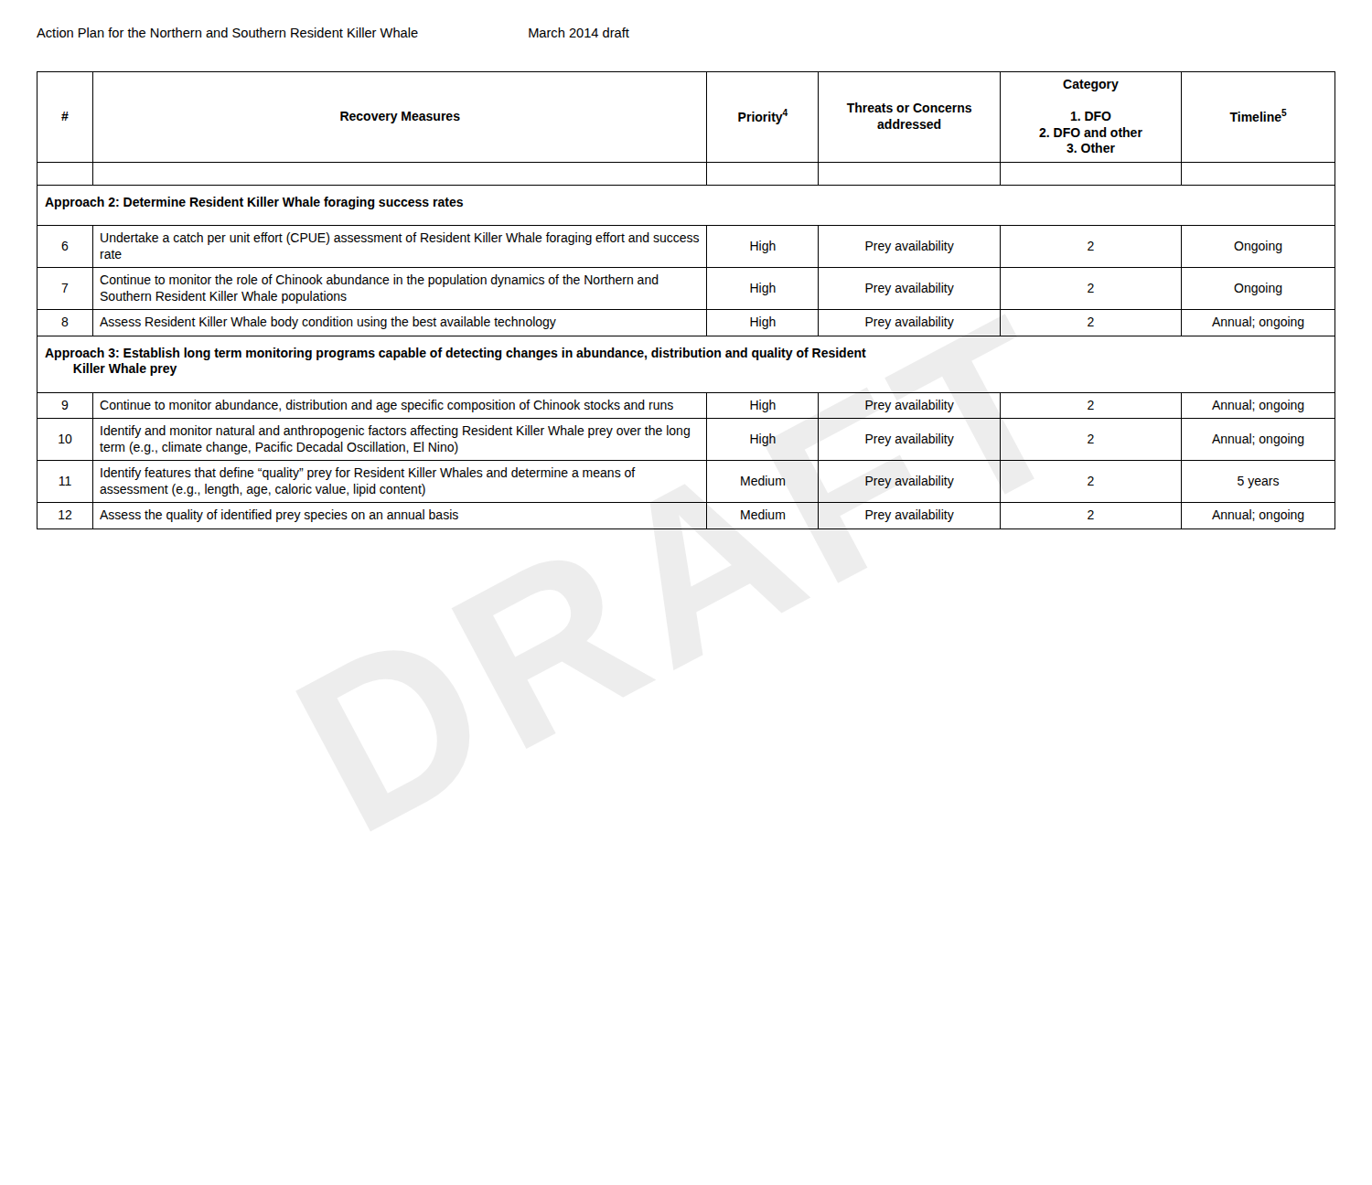DRAFT
Action Plan for the Northern and Southern Resident Killer Whale March 2014 draft
| # | Recovery Measures | Priority 4 | Threats or Concerns addressed | Category 1. DFO 2. DFO and other 3. Other | Timeline 5 |
| --- | --- | --- | --- | --- | --- |
| Approach 2: Determine Resident Killer Whale foraging success rates |
| 6 | Undertake a catch per unit effort (CPUE) assessment of Resident Killer Whale foraging effort and success rate | High | Prey availability | 2 | Ongoing |
| 7 | Continue to monitor the role of Chinook abundance in the population dynamics of the Northern and Southern Resident Killer Whale populations | High | Prey availability | 2 | Ongoing |
| 8 | Assess Resident Killer Whale body condition using the best available technology | High | Prey availability | 2 | Annual; ongoing |
| Approach 3: Establish long term monitoring programs capable of detecting changes in abundance, distribution and quality of Resident Killer Whale prey |
| 9 | Continue to monitor abundance, distribution and age specific composition of Chinook stocks and runs | High | Prey availability | 2 | Annual; ongoing |
| 10 | Identify and monitor natural and anthropogenic factors affecting Resident Killer Whale prey over the long term (e.g., climate change, Pacific Decadal Oscillation, El Nino) | High | Prey availability | 2 | Annual; ongoing |
| 11 | Identify features that define “quality” prey for Resident Killer Whales and determine a means of assessment (e.g., length, age, caloric value, lipid content) | Medium | Prey availability | 2 | 5 years |
| 12 | Assess the quality of identified prey species on an annual basis | Medium | Prey availability | 2 | Annual; ongoing |
5